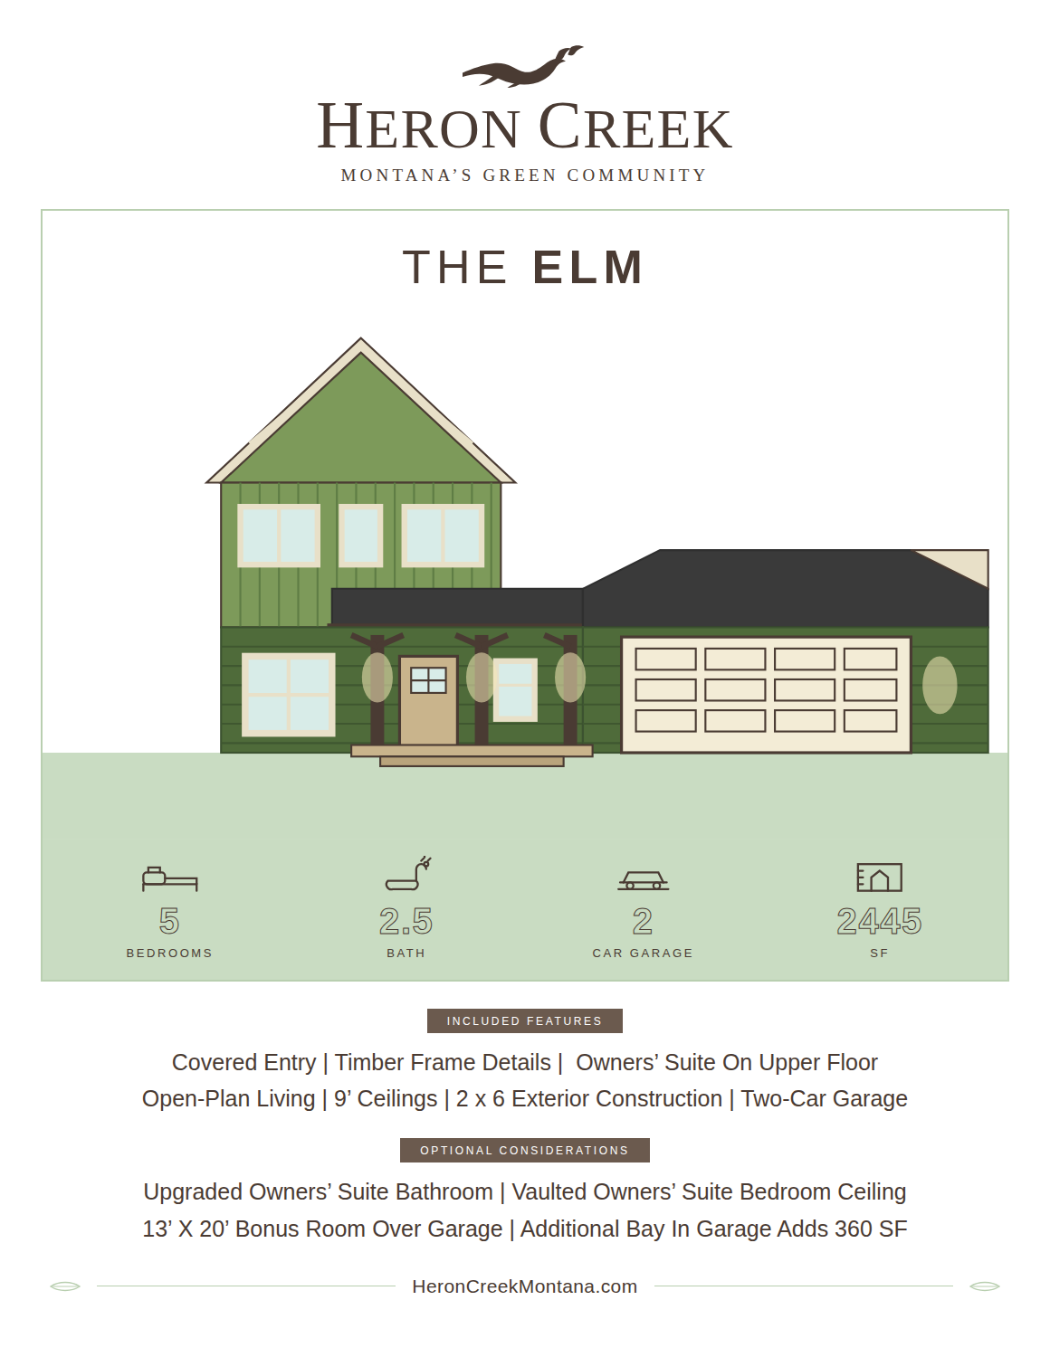HERON CREEK
MONTANA’S GREEN COMMUNITY
THE ELM
5 BEDROOMS
2.5 BATH
2 CAR GARAGE
2445 SF
INCLUDED FEATURES
Covered Entry | Timber Frame Details | Owners’ Suite On Upper Floor
Open-Plan Living | 9’ Ceilings | 2 x 6 Exterior Construction | Two-Car Garage
OPTIONAL CONSIDERATIONS
Upgraded Owners’ Suite Bathroom | Vaulted Owners’ Suite Bedroom Ceiling
13’ X 20’ Bonus Room Over Garage | Additional Bay In Garage Adds 360 SF
HeronCreekMontana.com